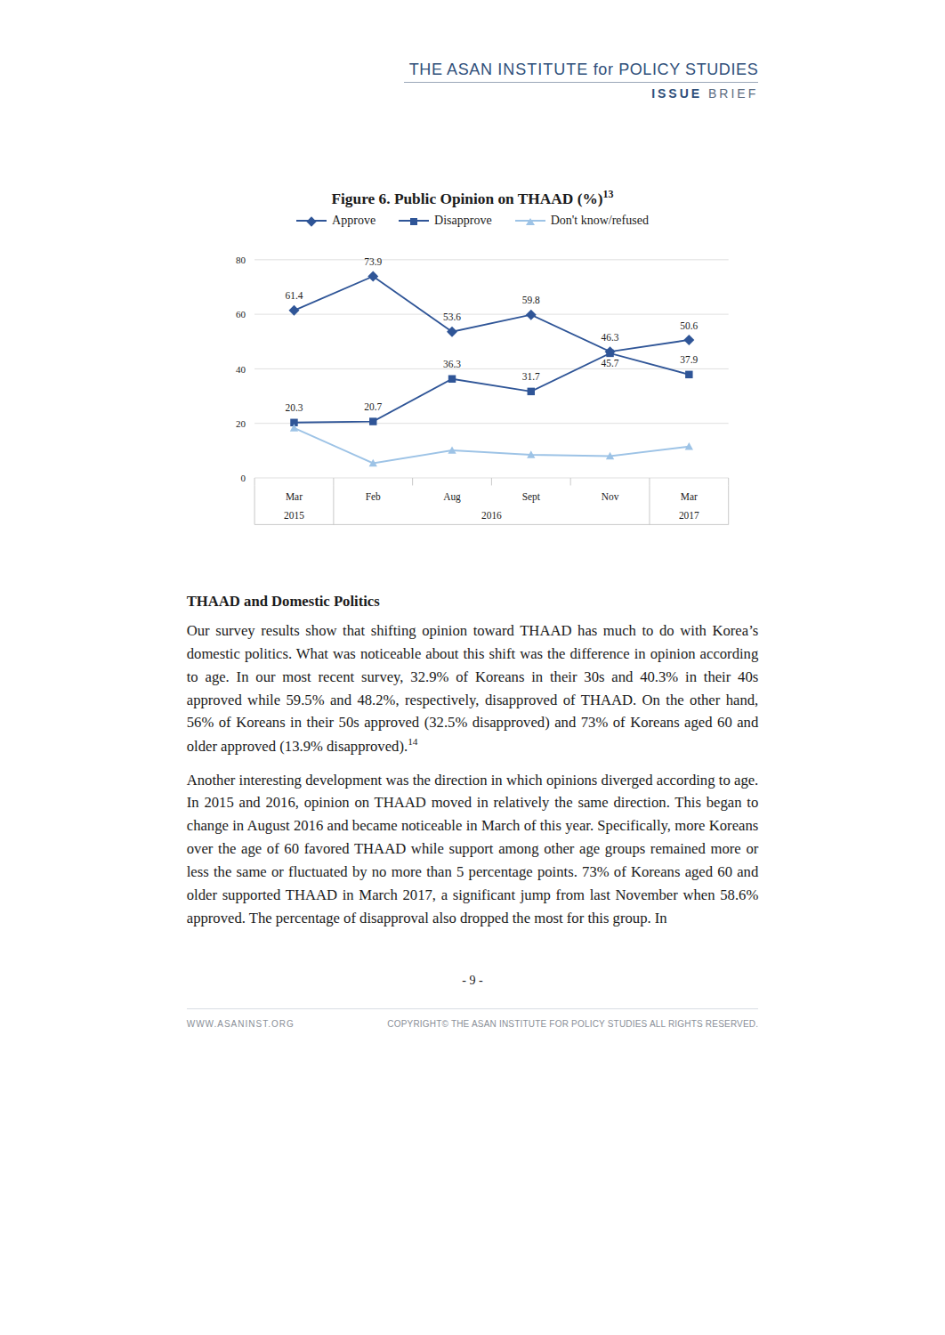THE ASAN INSTITUTE for POLICY STUDIES
ISSUE BRIEF
Figure 6. Public Opinion on THAAD (%)13
Approve
Disapprove
Don't know/refused
0 20 40 60 80 61.4 73.9 53.6 59.8 46.3 50.6 20.3 20.7 36.3 31.7 45.7 37.9 Mar Feb Aug Sept Nov Mar 2015 2016 2017
THAAD and Domestic Politics
Our survey results show that shifting opinion toward THAAD has much to do with Korea’s domestic politics. What was noticeable about this shift was the difference in opinion according to age. In our most recent survey, 32.9% of Koreans in their 30s and 40.3% in their 40s approved while 59.5% and 48.2%, respectively, disapproved of THAAD. On the other hand, 56% of Koreans in their 50s approved (32.5% disapproved) and 73% of Koreans aged 60 and older approved (13.9% disapproved).14
Another interesting development was the direction in which opinions diverged according to age. In 2015 and 2016, opinion on THAAD moved in relatively the same direction. This began to change in August 2016 and became noticeable in March of this year. Specifically, more Koreans over the age of 60 favored THAAD while support among other age groups remained more or less the same or fluctuated by no more than 5 percentage points. 73% of Koreans aged 60 and older supported THAAD in March 2017, a significant jump from last November when 58.6% approved. The percentage of disapproval also dropped the most for this group. In
- 9 -
WWW.ASANINST.ORG
COPYRIGHT© THE ASAN INSTITUTE FOR POLICY STUDIES ALL RIGHTS RESERVED.